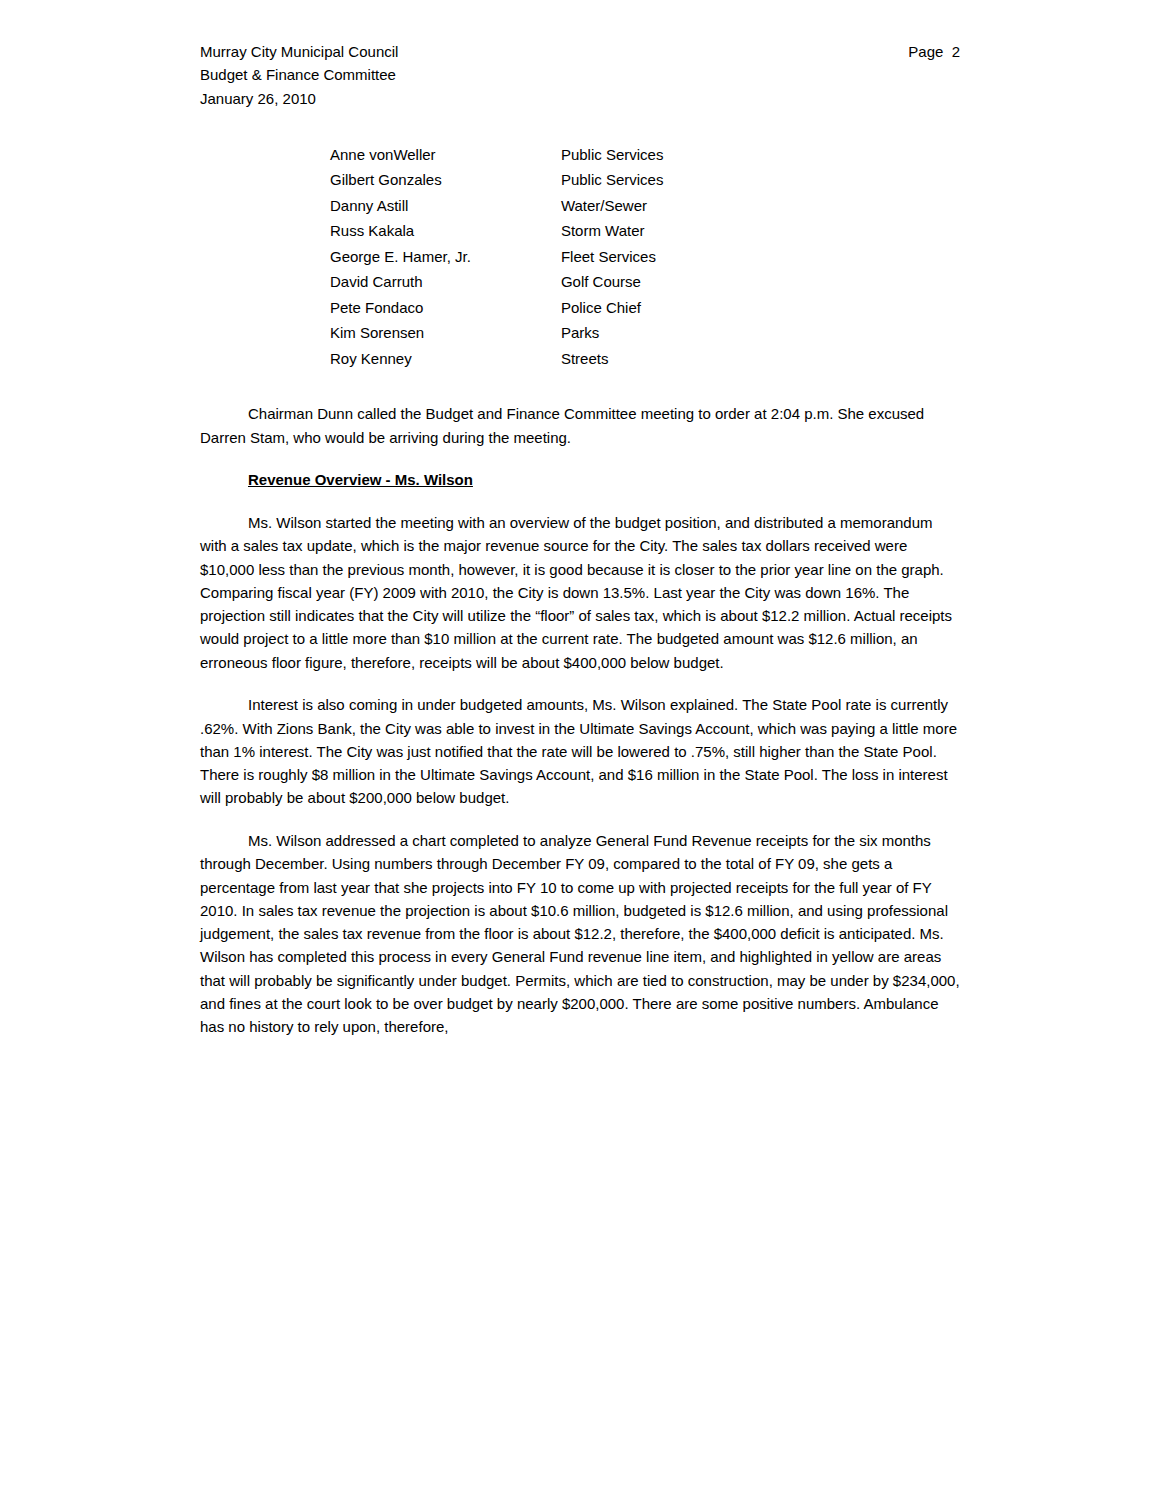Murray City Municipal Council
Budget & Finance Committee
January 26, 2010
Page 2
| Anne vonWeller | Public Services |
| Gilbert Gonzales | Public Services |
| Danny Astill | Water/Sewer |
| Russ Kakala | Storm Water |
| George E. Hamer, Jr. | Fleet Services |
| David Carruth | Golf Course |
| Pete Fondaco | Police Chief |
| Kim Sorensen | Parks |
| Roy Kenney | Streets |
Chairman Dunn called the Budget and Finance Committee meeting to order at 2:04 p.m. She excused Darren Stam, who would be arriving during the meeting.
Revenue Overview - Ms. Wilson
Ms. Wilson started the meeting with an overview of the budget position, and distributed a memorandum with a sales tax update, which is the major revenue source for the City. The sales tax dollars received were $10,000 less than the previous month, however, it is good because it is closer to the prior year line on the graph. Comparing fiscal year (FY) 2009 with 2010, the City is down 13.5%. Last year the City was down 16%. The projection still indicates that the City will utilize the “floor” of sales tax, which is about $12.2 million. Actual receipts would project to a little more than $10 million at the current rate. The budgeted amount was $12.6 million, an erroneous floor figure, therefore, receipts will be about $400,000 below budget.
Interest is also coming in under budgeted amounts, Ms. Wilson explained. The State Pool rate is currently .62%. With Zions Bank, the City was able to invest in the Ultimate Savings Account, which was paying a little more than 1% interest. The City was just notified that the rate will be lowered to .75%, still higher than the State Pool. There is roughly $8 million in the Ultimate Savings Account, and $16 million in the State Pool. The loss in interest will probably be about $200,000 below budget.
Ms. Wilson addressed a chart completed to analyze General Fund Revenue receipts for the six months through December. Using numbers through December FY 09, compared to the total of FY 09, she gets a percentage from last year that she projects into FY 10 to come up with projected receipts for the full year of FY 2010. In sales tax revenue the projection is about $10.6 million, budgeted is $12.6 million, and using professional judgement, the sales tax revenue from the floor is about $12.2, therefore, the $400,000 deficit is anticipated. Ms. Wilson has completed this process in every General Fund revenue line item, and highlighted in yellow are areas that will probably be significantly under budget. Permits, which are tied to construction, may be under by $234,000, and fines at the court look to be over budget by nearly $200,000. There are some positive numbers. Ambulance has no history to rely upon, therefore,